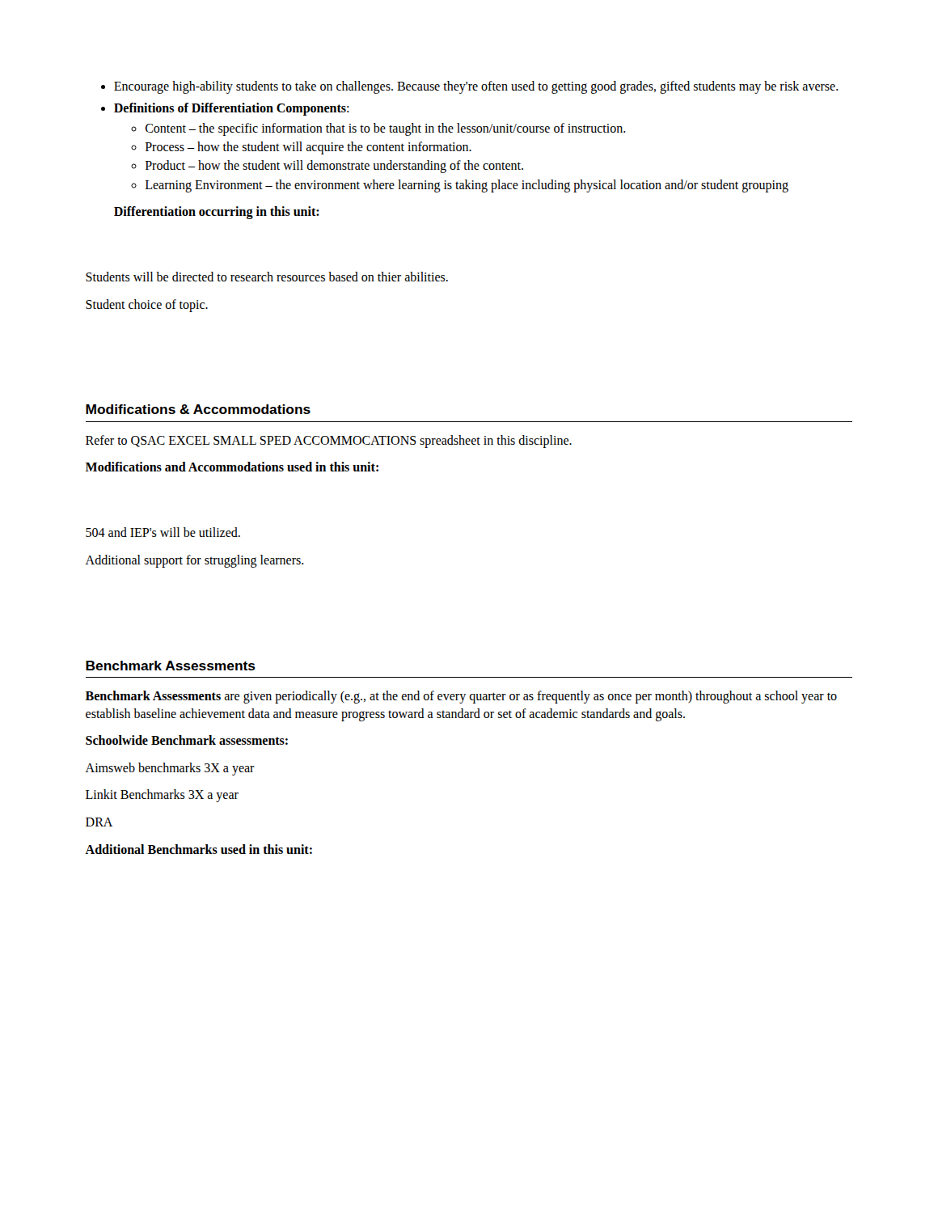Encourage high-ability students to take on challenges. Because they're often used to getting good grades, gifted students may be risk averse.
Definitions of Differentiation Components:
Content – the specific information that is to be taught in the lesson/unit/course of instruction.
Process – how the student will acquire the content information.
Product – how the student will demonstrate understanding of the content.
Learning Environment – the environment where learning is taking place including physical location and/or student grouping
Differentiation occurring in this unit:
Students will be directed to research resources based on thier abilities.
Student choice of topic.
Modifications & Accommodations
Refer to QSAC EXCEL SMALL SPED ACCOMMOCATIONS spreadsheet in this discipline.
Modifications and Accommodations used in this unit:
504 and IEP's will be utilized.
Additional support for struggling learners.
Benchmark Assessments
Benchmark Assessments are given periodically (e.g., at the end of every quarter or as frequently as once per month) throughout a school year to establish baseline achievement data and measure progress toward a standard or set of academic standards and goals.
Schoolwide Benchmark assessments:
Aimsweb benchmarks 3X a year
Linkit Benchmarks 3X a year
DRA
Additional Benchmarks used in this unit: